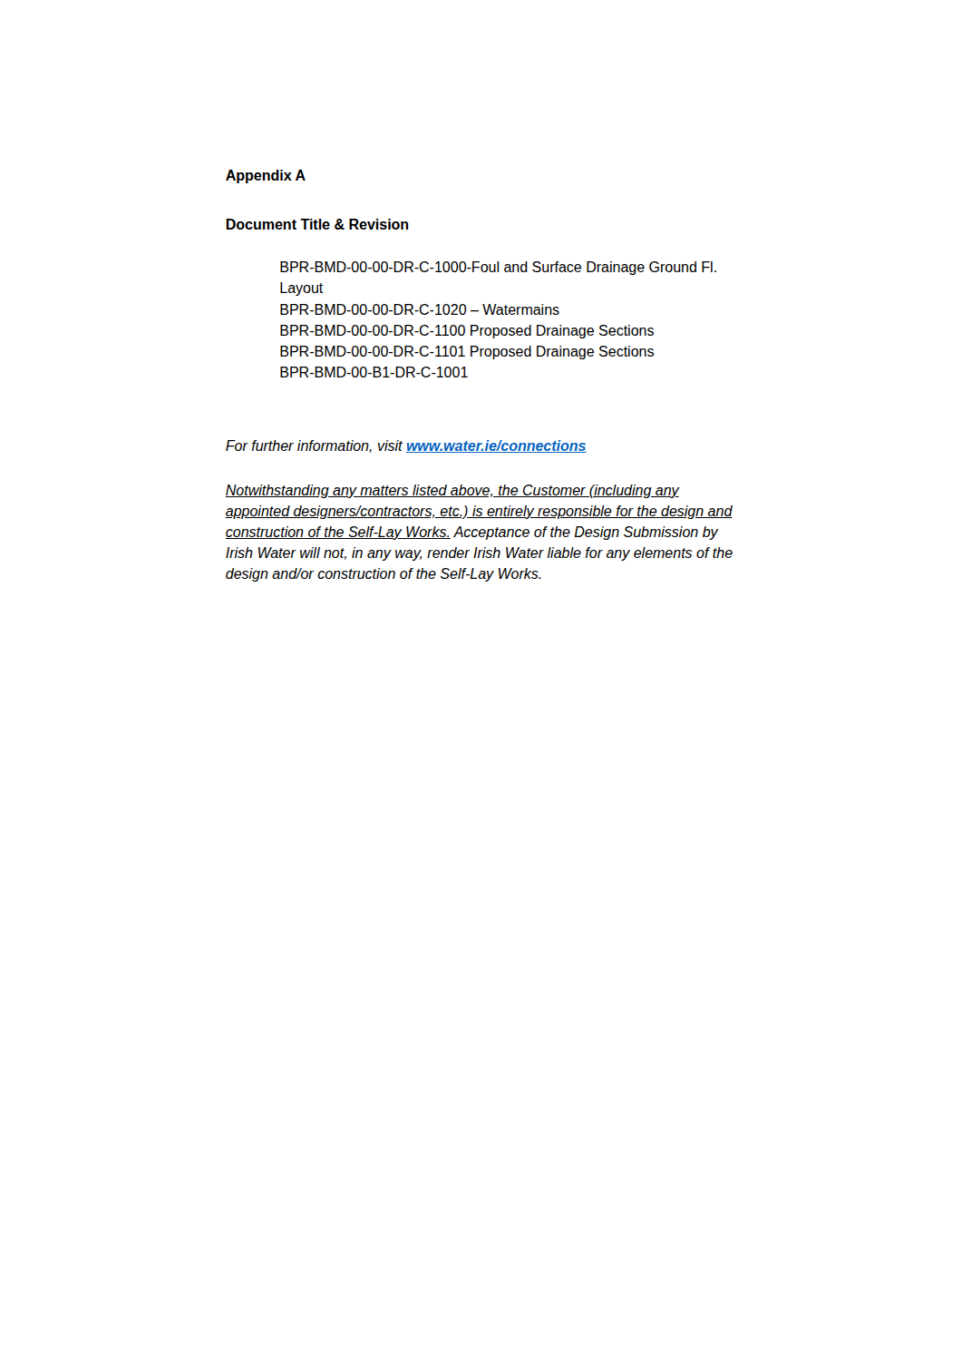Appendix A
Document Title & Revision
BPR-BMD-00-00-DR-C-1000-Foul and Surface Drainage Ground Fl. Layout
BPR-BMD-00-00-DR-C-1020 – Watermains
BPR-BMD-00-00-DR-C-1100 Proposed Drainage Sections
BPR-BMD-00-00-DR-C-1101 Proposed Drainage Sections
BPR-BMD-00-B1-DR-C-1001
For further information, visit www.water.ie/connections
Notwithstanding any matters listed above, the Customer (including any appointed designers/contractors, etc.) is entirely responsible for the design and construction of the Self-Lay Works. Acceptance of the Design Submission by Irish Water will not, in any way, render Irish Water liable for any elements of the design and/or construction of the Self-Lay Works.